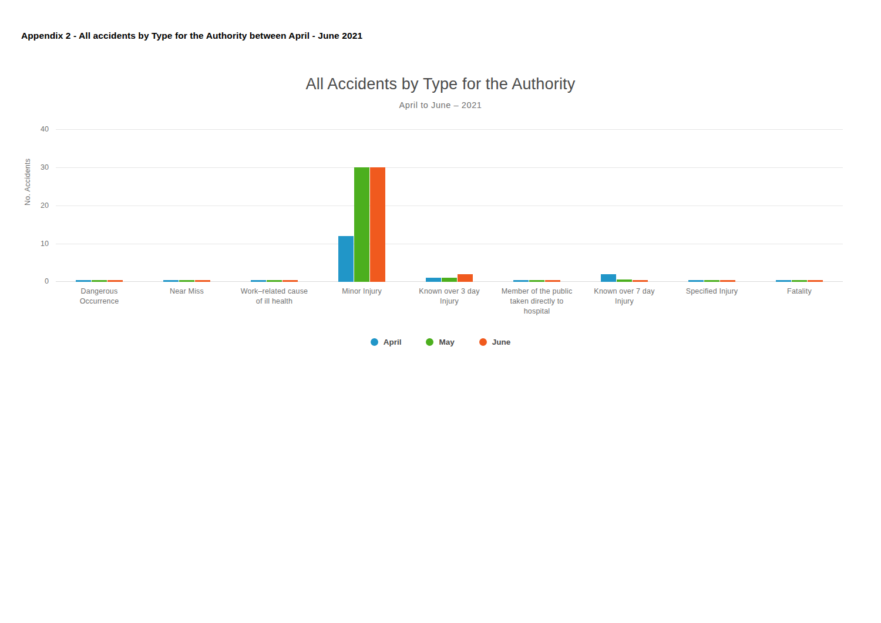Appendix 2 - All accidents by Type for the Authority between April - June 2021
All Accidents by Type for the Authority
April to June – 2021
No. Accidents
40
30
20
10
0
Dangerous
Occurrence
Near Miss
Work–related cause
of ill health
Minor Injury
Known over 3 day
Injury
Member of the public
taken directly to
hospital
Known over 7 day
Injury
Specified Injury
Fatality
April
May
June